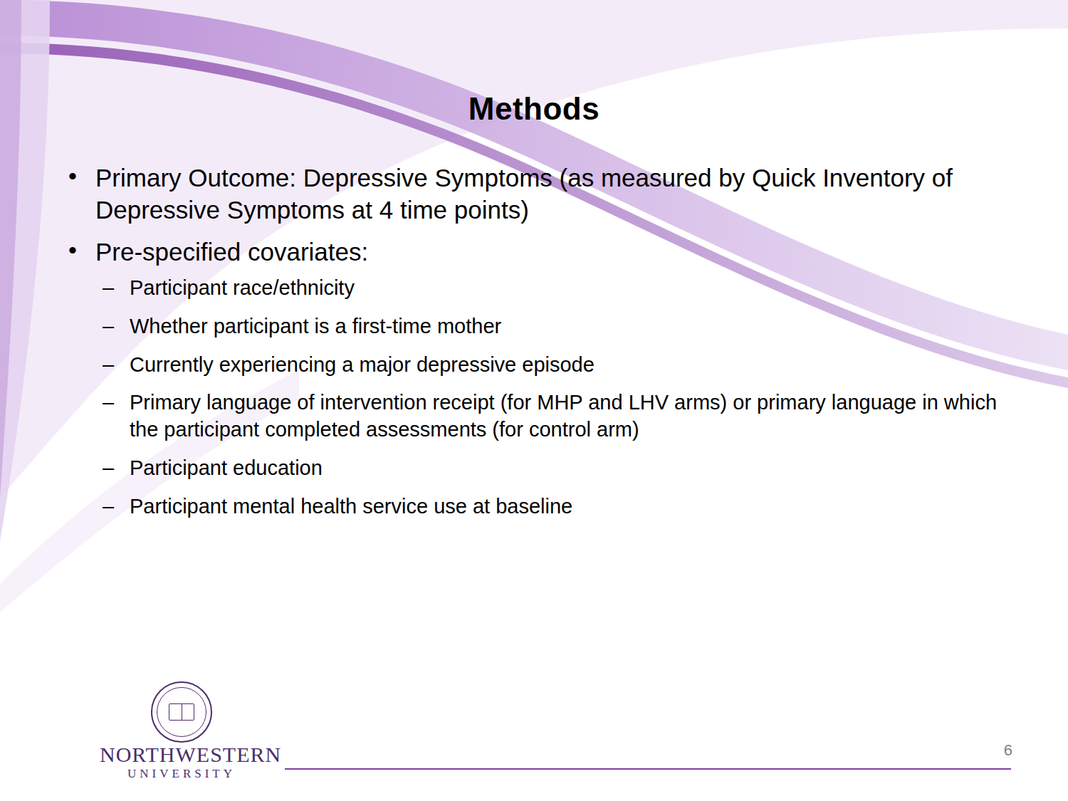Methods
Primary Outcome: Depressive Symptoms (as measured by Quick Inventory of Depressive Symptoms at 4 time points)
Pre-specified covariates:
Participant race/ethnicity
Whether participant is a first-time mother
Currently experiencing a major depressive episode
Primary language of intervention receipt (for MHP and LHV arms) or primary language in which the participant completed assessments (for control arm)
Participant education
Participant mental health service use at baseline
NORTHWESTERN
UNIVERSITY
6